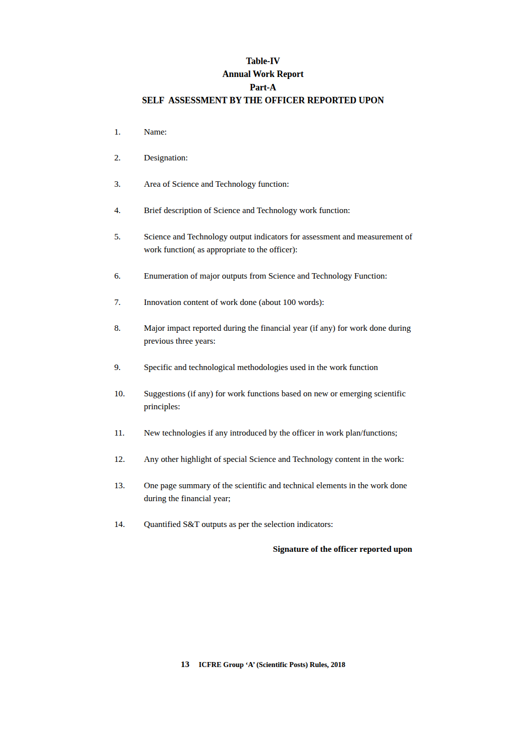Table-IV Annual Work Report Part-A SELF ASSESSMENT BY THE OFFICER REPORTED UPON
1. Name:
2. Designation:
3. Area of Science and Technology function:
4. Brief description of Science and Technology work function:
5. Science and Technology output indicators for assessment and measurement of work function( as appropriate to the officer):
6. Enumeration of major outputs from Science and Technology Function:
7. Innovation content of work done (about 100 words):
8. Major impact reported during the financial year (if any) for work done during previous three years:
9. Specific and technological methodologies used in the work function
10. Suggestions (if any) for work functions based on new or emerging scientific principles:
11. New technologies if any introduced by the officer in work plan/functions;
12. Any other highlight of special Science and Technology content in the work:
13. One page summary of the scientific and technical elements in the work done during the financial year;
14. Quantified S&T outputs as per the selection indicators:
Signature of the officer reported upon
13 ICFRE Group ‘A’ (Scientific Posts) Rules, 2018